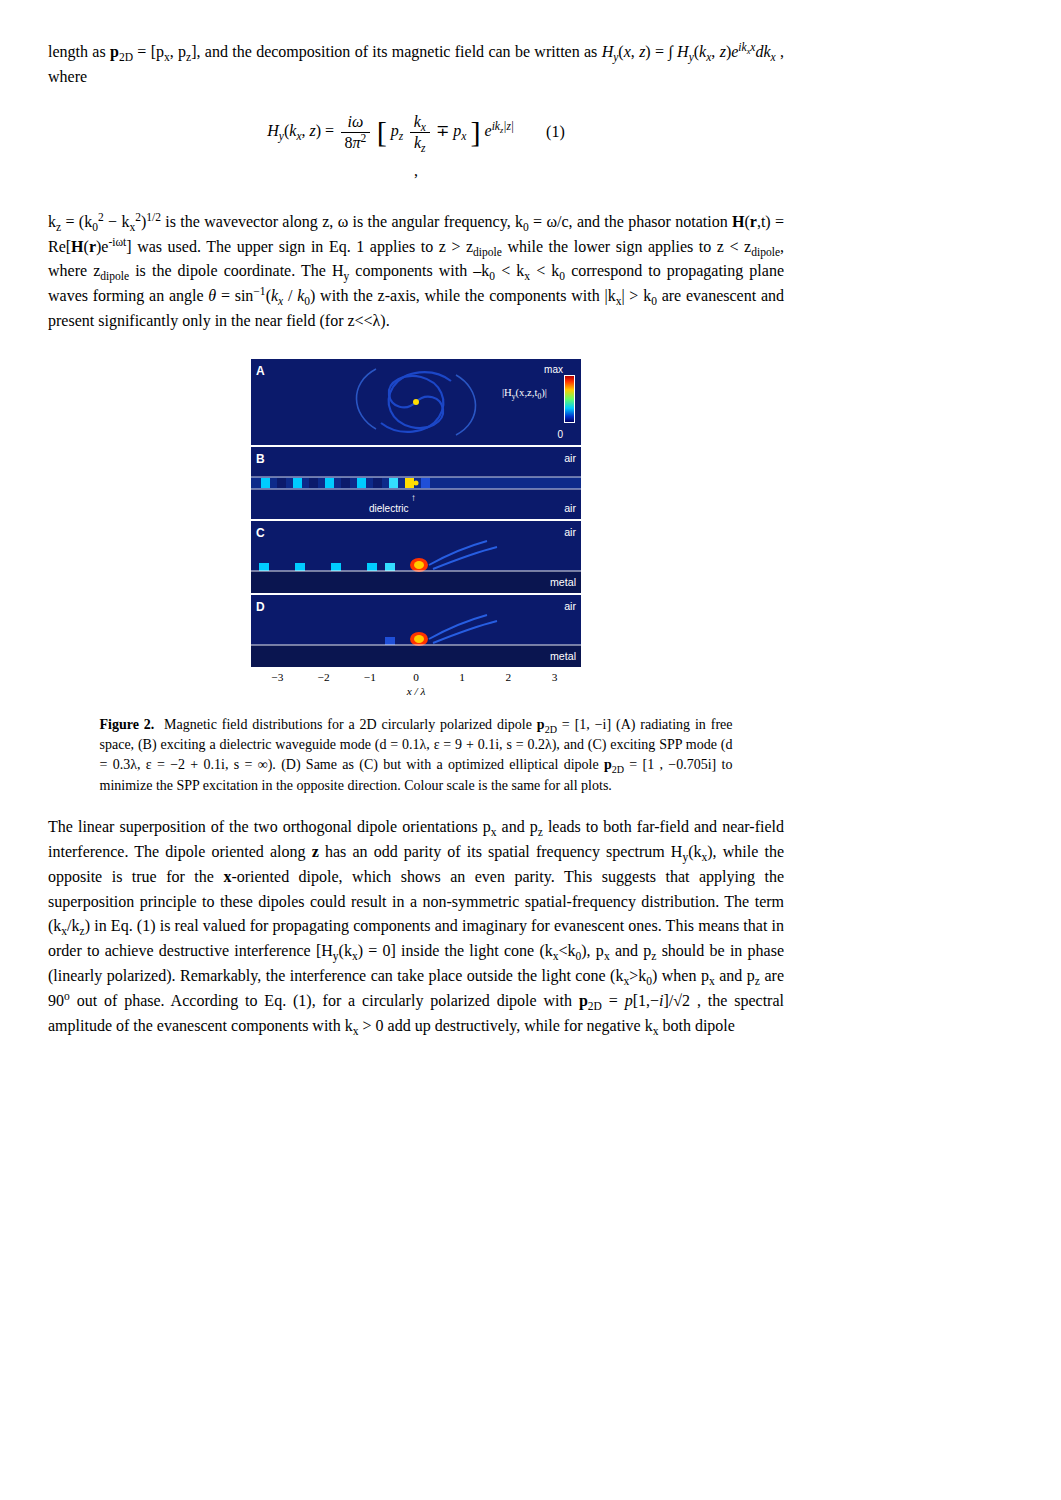length as p2D = [px, pz], and the decomposition of its magnetic field can be written as Hy(x, z) = ∫ Hy(kx, z)eikxxdkx , where
Hy(kx, z) = iω 8π2 [ pz kx kz ∓ px ] eikz|z|
(1)
,
kz = (k02 − kx2)1/2 is the wavevector along z, ω is the angular frequency, k0 = ω/c, and the phasor notation H(r,t) = Re[H(r)e-iωt] was used. The upper sign in Eq. 1 applies to z > zdipole while the lower sign applies to z < zdipole, where zdipole is the dipole coordinate. The Hy components with –k0 < kx < k0 correspond to propagating plane waves forming an angle θ = sin−1(kx / k0) with the z-axis, while the components with |kx| > k0 are evanescent and present significantly only in the near field (for z<<λ).
A z / λ
max 0 |Hy(x,z,t0)|
B z / λ air air dielectric ↑
C z / λ air metal
D air metal 2 1 0
−3 −2 −1 0 1 2 3 x / λ
Figure 2. Magnetic field distributions for a 2D circularly polarized dipole p2D = [1, −i] (A) radiating in free space, (B) exciting a dielectric waveguide mode (d = 0.1λ, ε = 9 + 0.1i, s = 0.2λ), and (C) exciting SPP mode (d = 0.3λ, ε = −2 + 0.1i, s = ∞). (D) Same as (C) but with a optimized elliptical dipole p2D = [1 , −0.705i] to minimize the SPP excitation in the opposite direction. Colour scale is the same for all plots.
The linear superposition of the two orthogonal dipole orientations px and pz leads to both far-field and near-field interference. The dipole oriented along z has an odd parity of its spatial frequency spectrum Hy(kx), while the opposite is true for the x-oriented dipole, which shows an even parity. This suggests that applying the superposition principle to these dipoles could result in a non-symmetric spatial-frequency distribution. The term (kx/kz) in Eq. (1) is real valued for propagating components and imaginary for evanescent ones. This means that in order to achieve destructive interference [Hy(kx) = 0] inside the light cone (kx<k0), px and pz should be in phase (linearly polarized). Remarkably, the interference can take place outside the light cone (kx>k0) when px and pz are 90o out of phase. According to Eq. (1), for a circularly polarized dipole with p2D = p[1,−i]/√2 , the spectral amplitude of the evanescent components with kx > 0 add up destructively, while for negative kx both dipole